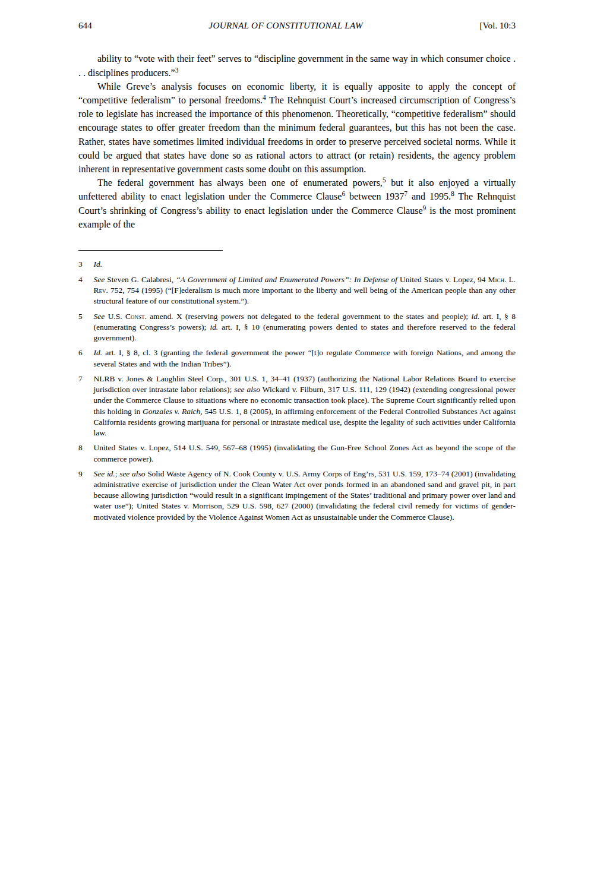644 JOURNAL OF CONSTITUTIONAL LAW [Vol. 10:3
ability to “vote with their feet” serves to “discipline government in the same way in which consumer choice . . . disciplines producers.”3
While Greve’s analysis focuses on economic liberty, it is equally apposite to apply the concept of “competitive federalism” to personal freedoms.4 The Rehnquist Court’s increased circumscription of Congress’s role to legislate has increased the importance of this phenomenon. Theoretically, “competitive federalism” should encourage states to offer greater freedom than the minimum federal guarantees, but this has not been the case. Rather, states have sometimes limited individual freedoms in order to preserve perceived societal norms. While it could be argued that states have done so as rational actors to attract (or retain) residents, the agency problem inherent in representative government casts some doubt on this assumption.
The federal government has always been one of enumerated powers,5 but it also enjoyed a virtually unfettered ability to enact legislation under the Commerce Clause6 between 19377 and 1995.8 The Rehnquist Court’s shrinking of Congress’s ability to enact legislation under the Commerce Clause9 is the most prominent example of the
3 Id.
4 See Steven G. Calabresi, “A Government of Limited and Enumerated Powers”: In Defense of United States v. Lopez, 94 Mich. L. Rev. 752, 754 (1995) (“[F]ederalism is much more important to the liberty and well being of the American people than any other structural feature of our constitutional system.”).
5 See U.S. Const. amend. X (reserving powers not delegated to the federal government to the states and people); id. art. I, § 8 (enumerating Congress’s powers); id. art. I, § 10 (enumerating powers denied to states and therefore reserved to the federal government).
6 Id. art. I, § 8, cl. 3 (granting the federal government the power “[t]o regulate Commerce with foreign Nations, and among the several States and with the Indian Tribes”).
7 NLRB v. Jones & Laughlin Steel Corp., 301 U.S. 1, 34–41 (1937) (authorizing the National Labor Relations Board to exercise jurisdiction over intrastate labor relations); see also Wickard v. Filburn, 317 U.S. 111, 129 (1942) (extending congressional power under the Commerce Clause to situations where no economic transaction took place). The Supreme Court significantly relied upon this holding in Gonzales v. Raich, 545 U.S. 1, 8 (2005), in affirming enforcement of the Federal Controlled Substances Act against California residents growing marijuana for personal or intrastate medical use, despite the legality of such activities under California law.
8 United States v. Lopez, 514 U.S. 549, 567–68 (1995) (invalidating the Gun-Free School Zones Act as beyond the scope of the commerce power).
9 See id.; see also Solid Waste Agency of N. Cook County v. U.S. Army Corps of Eng’rs, 531 U.S. 159, 173–74 (2001) (invalidating administrative exercise of jurisdiction under the Clean Water Act over ponds formed in an abandoned sand and gravel pit, in part because allowing jurisdiction “would result in a significant impingement of the States’ traditional and primary power over land and water use”); United States v. Morrison, 529 U.S. 598, 627 (2000) (invalidating the federal civil remedy for victims of gender-motivated violence provided by the Violence Against Women Act as unsustainable under the Commerce Clause).